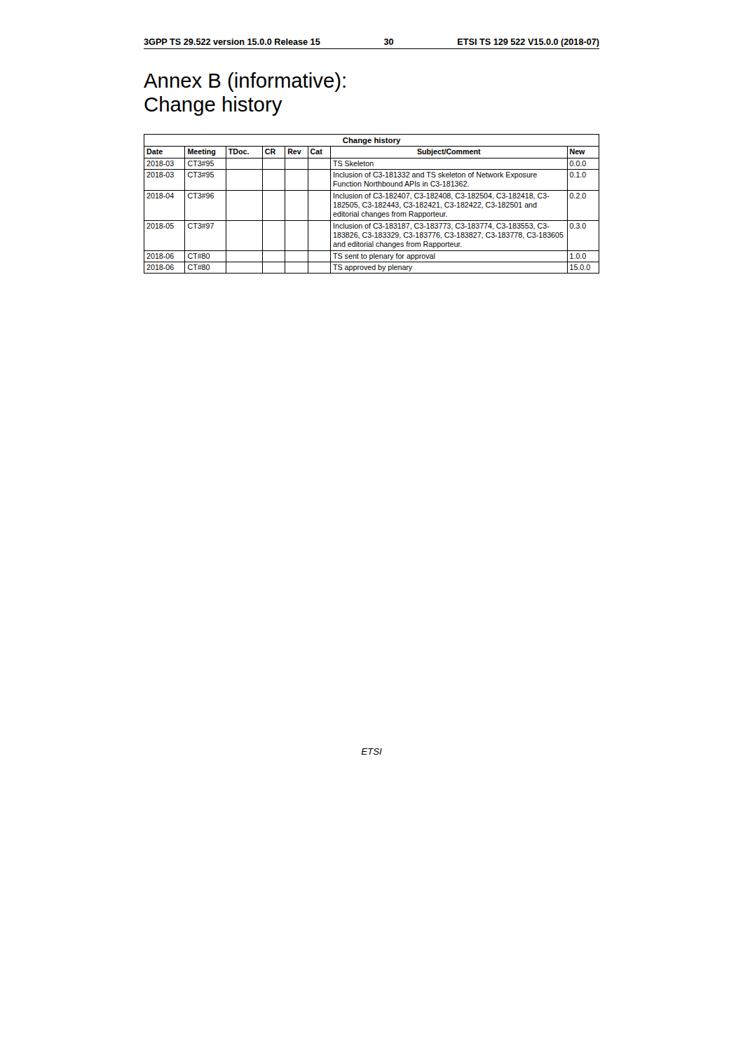3GPP TS 29.522 version 15.0.0 Release 15
30
ETSI TS 129 522 V15.0.0 (2018-07)
Annex B (informative):Change history
Change history
| Date | Meeting | TDoc. | CR | Rev | Cat | Subject/Comment | New |
| --- | --- | --- | --- | --- | --- | --- | --- |
| 2018-03 | CT3#95 | | | | | TS Skeleton | 0.0.0 |
| 2018-03 | CT3#95 | | | | | Inclusion of C3-181332 and TS skeleton of Network Exposure Function Northbound APIs in C3-181362. | 0.1.0 |
| 2018-04 | CT3#96 | | | | | Inclusion of C3-182407, C3-182408, C3-182504, C3-182418, C3-182505, C3-182443, C3-182421, C3-182422, C3-182501 and editorial changes from Rapporteur. | 0.2.0 |
| 2018-05 | CT3#97 | | | | | Inclusion of C3-183187, C3-183773, C3-183774, C3-183553, C3-183826, C3-183329, C3-183776, C3-183827, C3-183778, C3-183605 and editorial changes from Rapporteur. | 0.3.0 |
| 2018-06 | CT#80 | | | | | TS sent to plenary for approval | 1.0.0 |
| 2018-06 | CT#80 | | | | | TS approved by plenary | 15.0.0 |
ETSI